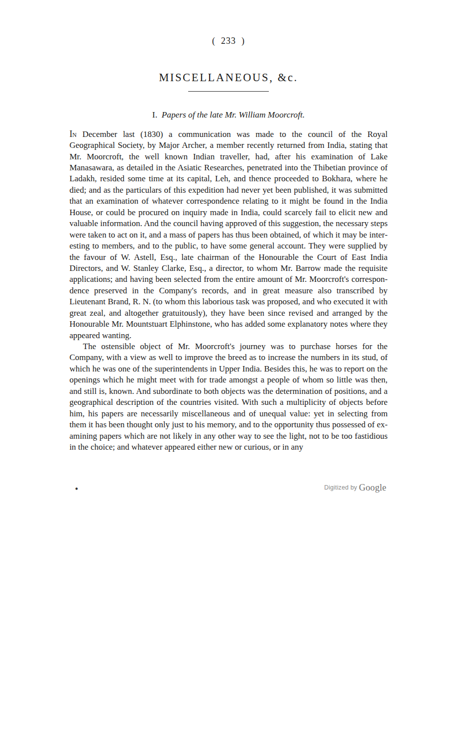( 233 )
MISCELLANEOUS, &c.
I. Papers of the late Mr. William Moorcroft.
In December last (1830) a communication was made to the council of the Royal Geographical Society, by Major Archer, a member recently returned from India, stating that Mr. Moorcroft, the well known Indian traveller, had, after his examination of Lake Manasawara, as detailed in the Asiatic Researches, penetrated into the Thibetian province of Ladakh, resided some time at its capital, Leh, and thence proceeded to Bokhara, where he died; and as the particulars of this expedition had never yet been published, it was submitted that an examination of whatever correspondence relating to it might be found in the India House, or could be procured on inquiry made in India, could scarcely fail to elicit new and valuable information. And the council having approved of this suggestion, the necessary steps were taken to act on it, and a mass of papers has thus been obtained, of which it may be interesting to members, and to the public, to have some general account. They were supplied by the favour of W. Astell, Esq., late chairman of the Honourable the Court of East India Directors, and W. Stanley Clarke, Esq., a director, to whom Mr. Barrow made the requisite applications; and having been selected from the entire amount of Mr. Moorcroft's correspondence preserved in the Company's records, and in great measure also transcribed by Lieutenant Brand, R. N. (to whom this laborious task was proposed, and who executed it with great zeal, and altogether gratuitously), they have been since revised and arranged by the Honourable Mr. Mountstuart Elphinstone, who has added some explanatory notes where they appeared wanting.
The ostensible object of Mr. Moorcroft's journey was to purchase horses for the Company, with a view as well to improve the breed as to increase the numbers in its stud, of which he was one of the superintendents in Upper India. Besides this, he was to report on the openings which he might meet with for trade amongst a people of whom so little was then, and still is, known. And subordinate to both objects was the determination of positions, and a geographical description of the countries visited. With such a multiplicity of objects before him, his papers are necessarily miscellaneous and of unequal value: yet in selecting from them it has been thought only just to his memory, and to the opportunity thus possessed of examining papers which are not likely in any other way to see the light, not to be too fastidious in the choice; and whatever appeared either new or curious, or in any
• Digitized by Google